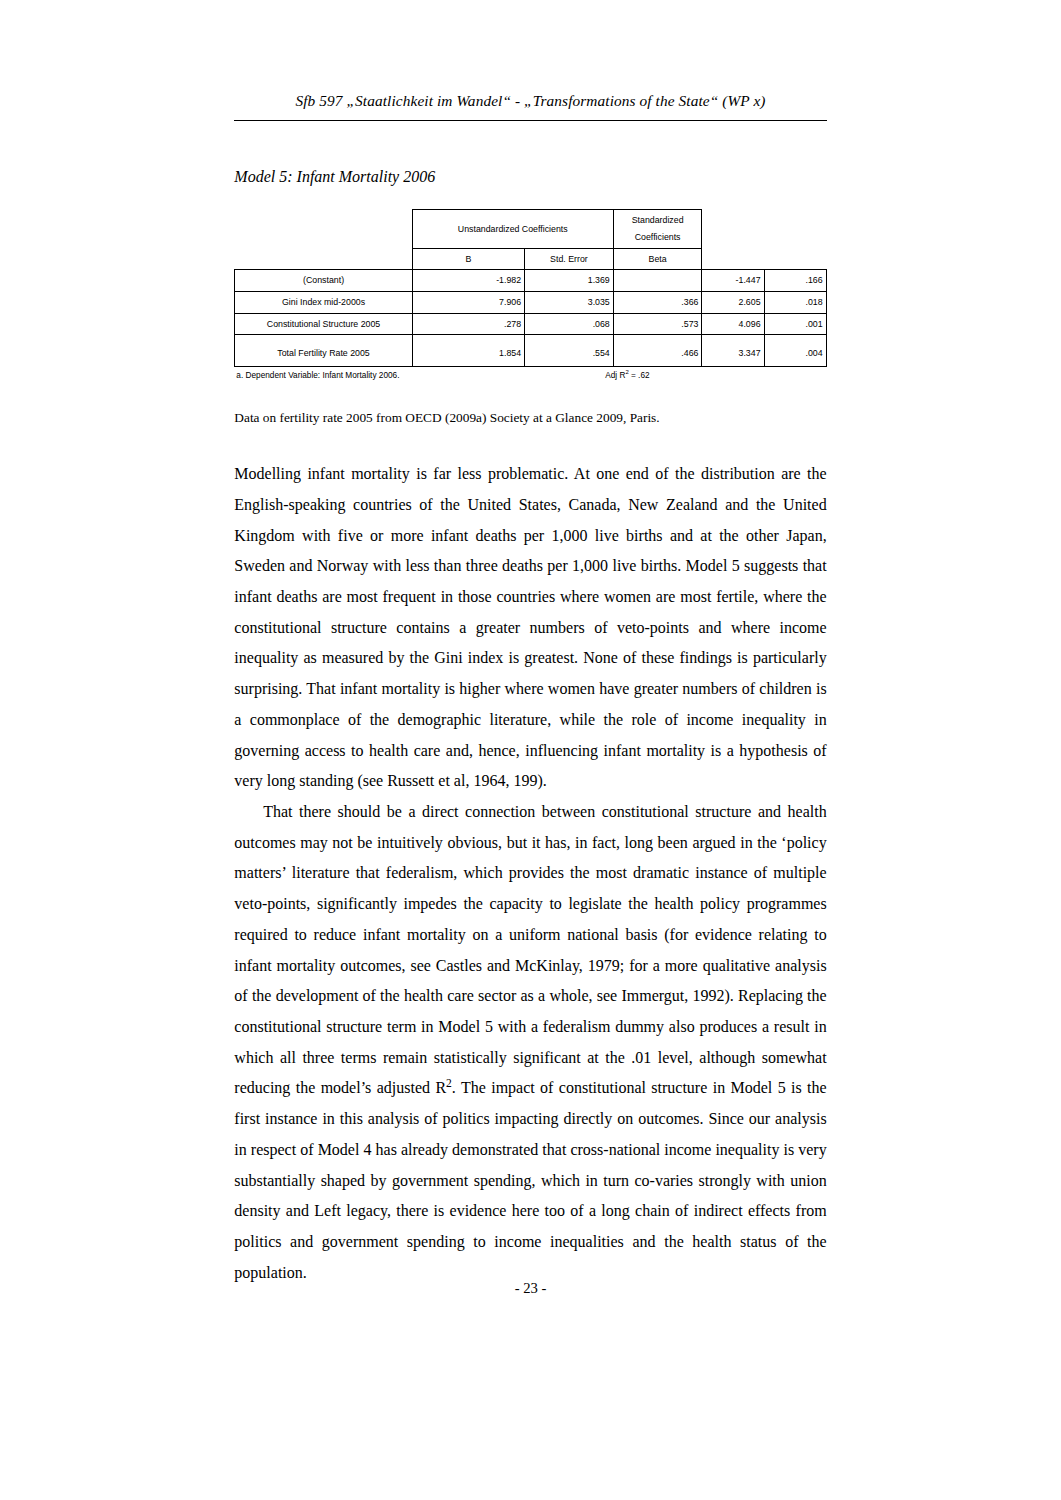Sfb 597 „Staatlichkeit im Wandel“ - „Transformations of the State“ (WP x)
Model 5: Infant Mortality 2006
| | Unstandardized Coefficients | Standardized Coefficients | | |
| B | Std. Error | Beta |
| (Constant) | -1.982 | 1.369 | | -1.447 | .166 |
| Gini Index mid-2000s | 7.906 | 3.035 | .366 | 2.605 | .018 |
| Constitutional Structure 2005 | .278 | .068 | .573 | 4.096 | .001 |
| Total Fertility Rate 2005 | 1.854 | .554 | .466 | 3.347 | .004 |
a. Dependent Variable: Infant Mortality 2006. Adj R2 = .62
Data on fertility rate 2005 from OECD (2009a) Society at a Glance 2009, Paris.
Modelling infant mortality is far less problematic. At one end of the distribution are the English-speaking countries of the United States, Canada, New Zealand and the United Kingdom with five or more infant deaths per 1,000 live births and at the other Japan, Sweden and Norway with less than three deaths per 1,000 live births. Model 5 suggests that infant deaths are most frequent in those countries where women are most fertile, where the constitutional structure contains a greater numbers of veto-points and where income inequality as measured by the Gini index is greatest. None of these findings is particularly surprising. That infant mortality is higher where women have greater numbers of children is a commonplace of the demographic literature, while the role of income inequality in governing access to health care and, hence, influencing infant mortality is a hypothesis of very long standing (see Russett et al, 1964, 199).
That there should be a direct connection between constitutional structure and health outcomes may not be intuitively obvious, but it has, in fact, long been argued in the ‘policy matters’ literature that federalism, which provides the most dramatic instance of multiple veto-points, significantly impedes the capacity to legislate the health policy programmes required to reduce infant mortality on a uniform national basis (for evidence relating to infant mortality outcomes, see Castles and McKinlay, 1979; for a more qualitative analysis of the development of the health care sector as a whole, see Immergut, 1992). Replacing the constitutional structure term in Model 5 with a federalism dummy also produces a result in which all three terms remain statistically significant at the .01 level, although somewhat reducing the model’s adjusted R2. The impact of constitutional structure in Model 5 is the first instance in this analysis of politics impacting directly on outcomes. Since our analysis in respect of Model 4 has already demonstrated that cross-national income inequality is very substantially shaped by government spending, which in turn co-varies strongly with union density and Left legacy, there is evidence here too of a long chain of indirect effects from politics and government spending to income inequalities and the health status of the population.
- 23 -